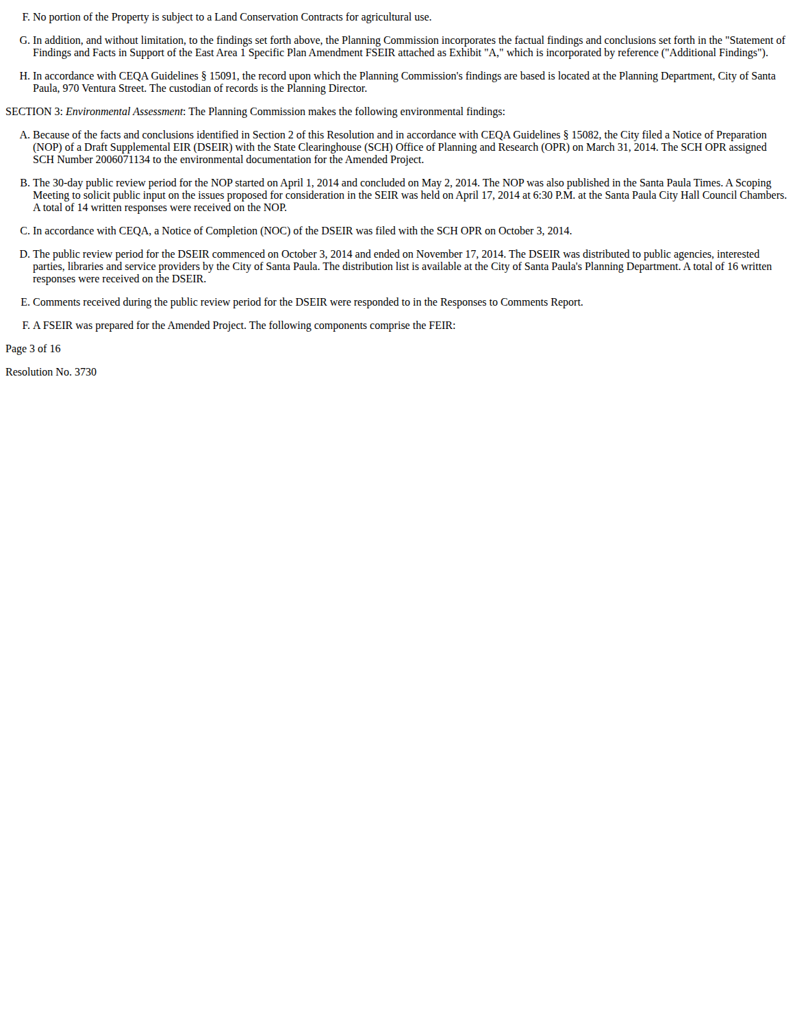No portion of the Property is subject to a Land Conservation Contracts for agricultural use.
In addition, and without limitation, to the findings set forth above, the Planning Commission incorporates the factual findings and conclusions set forth in the "Statement of Findings and Facts in Support of the East Area 1 Specific Plan Amendment FSEIR attached as Exhibit "A," which is incorporated by reference ("Additional Findings").
In accordance with CEQA Guidelines § 15091, the record upon which the Planning Commission's findings are based is located at the Planning Department, City of Santa Paula, 970 Ventura Street. The custodian of records is the Planning Director.
SECTION 3: Environmental Assessment: The Planning Commission makes the following environmental findings:
Because of the facts and conclusions identified in Section 2 of this Resolution and in accordance with CEQA Guidelines § 15082, the City filed a Notice of Preparation (NOP) of a Draft Supplemental EIR (DSEIR) with the State Clearinghouse (SCH) Office of Planning and Research (OPR) on March 31, 2014. The SCH OPR assigned SCH Number 2006071134 to the environmental documentation for the Amended Project.
The 30-day public review period for the NOP started on April 1, 2014 and concluded on May 2, 2014. The NOP was also published in the Santa Paula Times. A Scoping Meeting to solicit public input on the issues proposed for consideration in the SEIR was held on April 17, 2014 at 6:30 P.M. at the Santa Paula City Hall Council Chambers. A total of 14 written responses were received on the NOP.
In accordance with CEQA, a Notice of Completion (NOC) of the DSEIR was filed with the SCH OPR on October 3, 2014.
The public review period for the DSEIR commenced on October 3, 2014 and ended on November 17, 2014. The DSEIR was distributed to public agencies, interested parties, libraries and service providers by the City of Santa Paula. The distribution list is available at the City of Santa Paula's Planning Department. A total of 16 written responses were received on the DSEIR.
Comments received during the public review period for the DSEIR were responded to in the Responses to Comments Report.
A FSEIR was prepared for the Amended Project. The following components comprise the FEIR:
Page 3 of 16
Resolution No. 3730